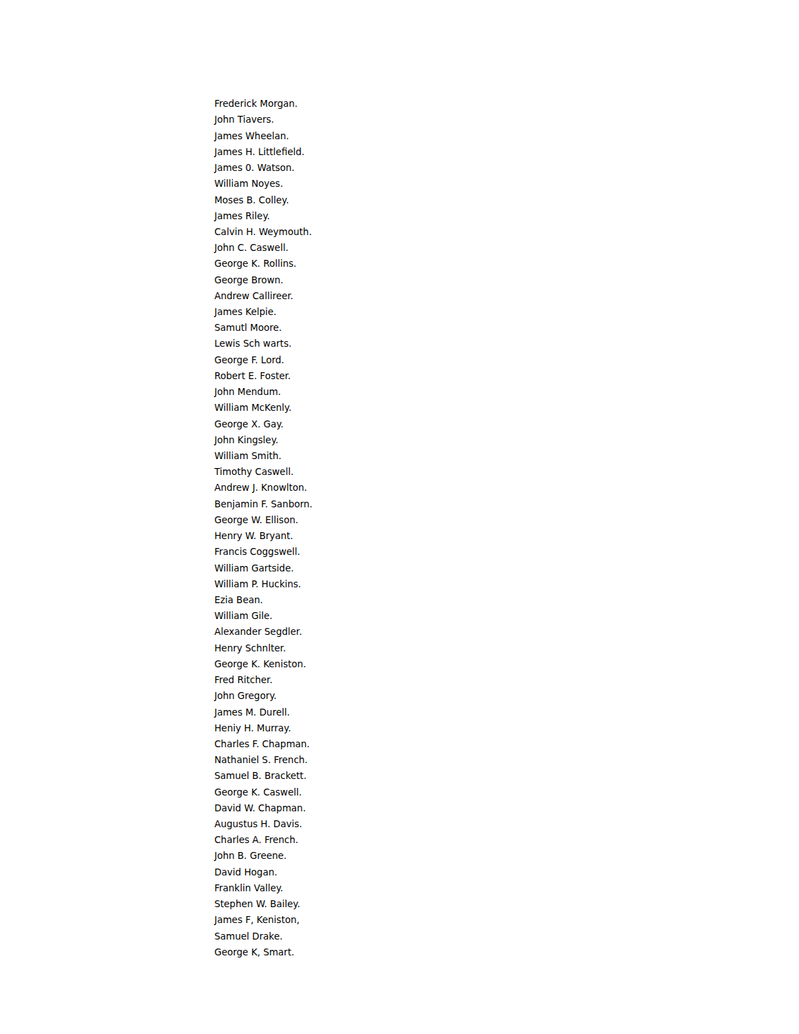Frederick Morgan.
John Tiavers.
James Wheelan.
James H. Littlefield.
James 0. Watson.
William Noyes.
Moses B. Colley.
James Riley.
Calvin H. Weymouth.
John C. Caswell.
George K. Rollins.
George Brown.
Andrew Callireer.
James Kelpie.
Samutl Moore.
Lewis Sch warts.
George F. Lord.
Robert E. Foster.
John Mendum.
William McKenly.
George X. Gay.
John Kingsley.
William Smith.
Timothy Caswell.
Andrew J. Knowlton.
Benjamin F. Sanborn.
George W. Ellison.
Henry W. Bryant.
Francis Coggswell.
William Gartside.
William P. Huckins.
Ezia Bean.
William Gile.
Alexander Segdler.
Henry Schnlter.
George K. Keniston.
Fred Ritcher.
John Gregory.
James M. Durell.
Heniy H. Murray.
Charles F. Chapman.
Nathaniel S. French.
Samuel B. Brackett.
George K. Caswell.
David W. Chapman.
Augustus H. Davis.
Charles A. French.
John B. Greene.
David Hogan.
Franklin Valley.
Stephen W. Bailey.
James F, Keniston,
Samuel Drake.
George K, Smart.